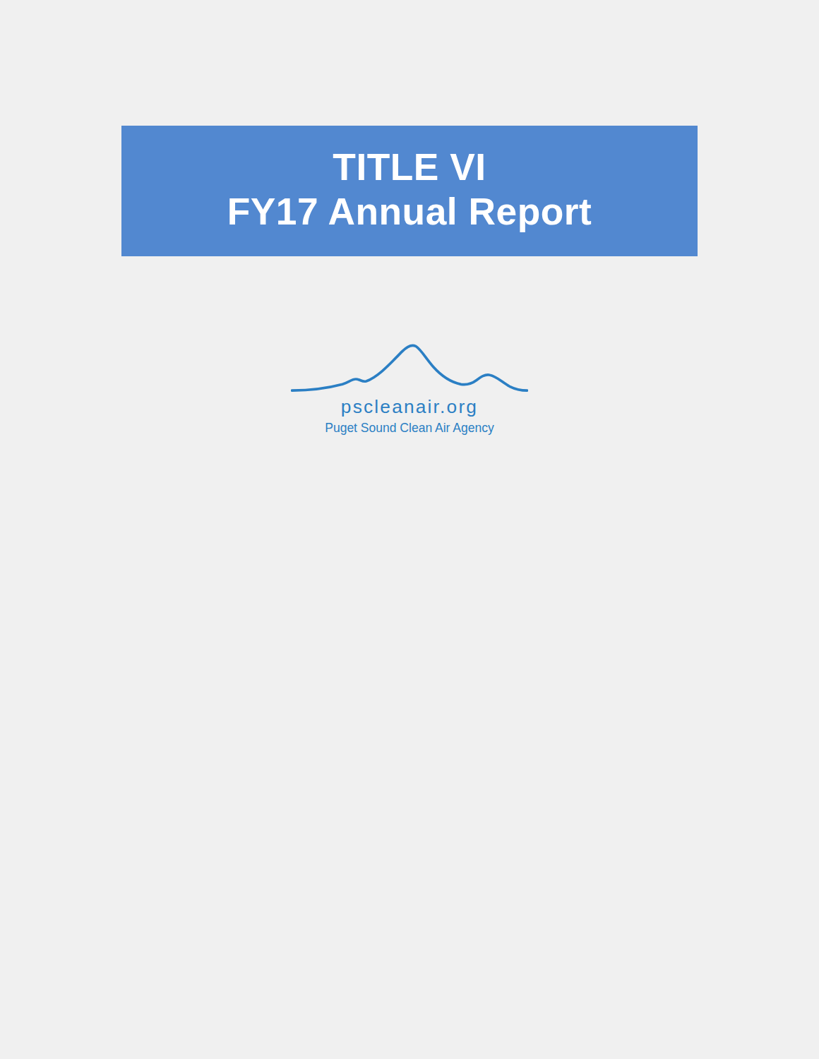TITLE VI
FY17 Annual Report
pscleanair.org Puget Sound Clean Air Agency